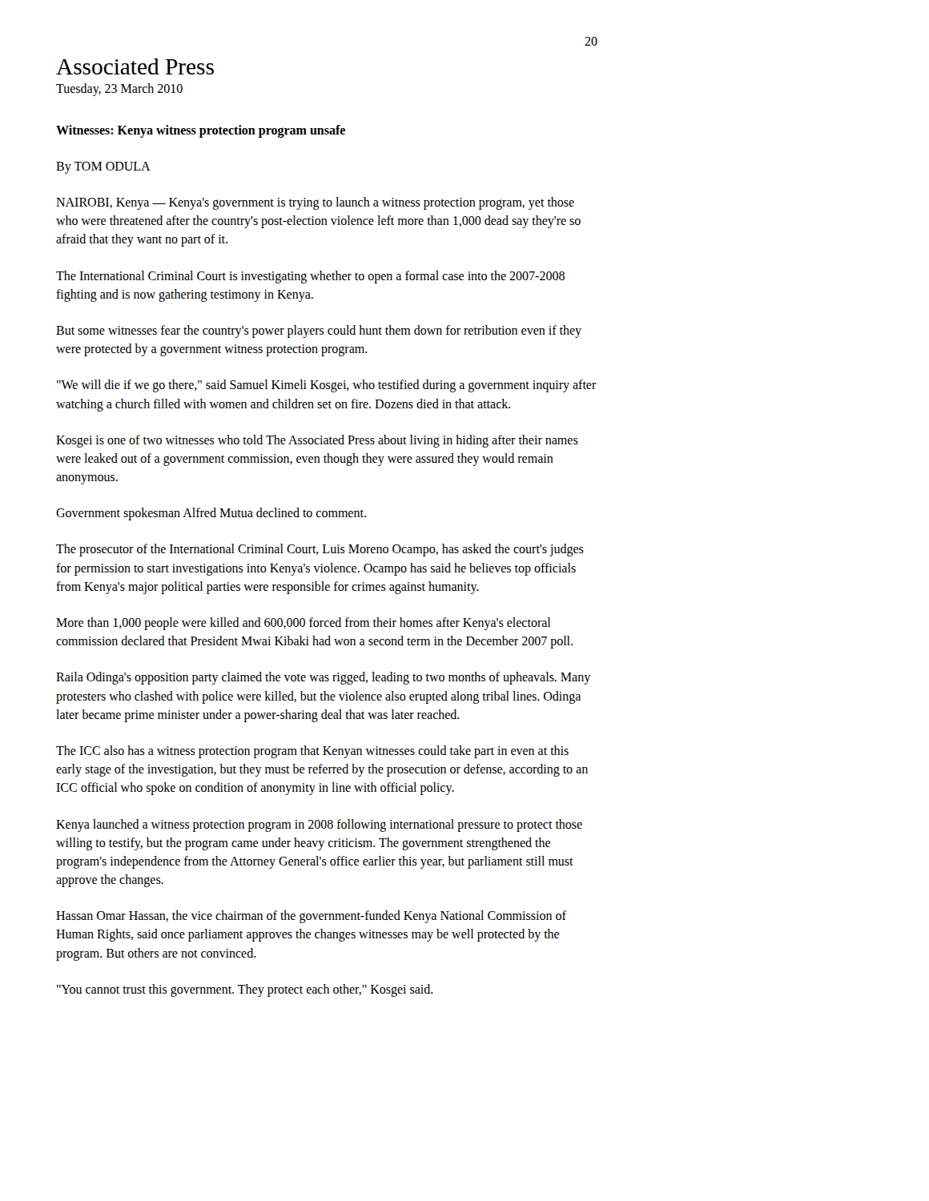20
Associated Press
Tuesday, 23 March 2010
Witnesses: Kenya witness protection program unsafe
By TOM ODULA
NAIROBI, Kenya — Kenya's government is trying to launch a witness protection program, yet those who were threatened after the country's post-election violence left more than 1,000 dead say they're so afraid that they want no part of it.
The International Criminal Court is investigating whether to open a formal case into the 2007-2008 fighting and is now gathering testimony in Kenya.
But some witnesses fear the country's power players could hunt them down for retribution even if they were protected by a government witness protection program.
"We will die if we go there," said Samuel Kimeli Kosgei, who testified during a government inquiry after watching a church filled with women and children set on fire. Dozens died in that attack.
Kosgei is one of two witnesses who told The Associated Press about living in hiding after their names were leaked out of a government commission, even though they were assured they would remain anonymous.
Government spokesman Alfred Mutua declined to comment.
The prosecutor of the International Criminal Court, Luis Moreno Ocampo, has asked the court's judges for permission to start investigations into Kenya's violence. Ocampo has said he believes top officials from Kenya's major political parties were responsible for crimes against humanity.
More than 1,000 people were killed and 600,000 forced from their homes after Kenya's electoral commission declared that President Mwai Kibaki had won a second term in the December 2007 poll.
Raila Odinga's opposition party claimed the vote was rigged, leading to two months of upheavals. Many protesters who clashed with police were killed, but the violence also erupted along tribal lines. Odinga later became prime minister under a power-sharing deal that was later reached.
The ICC also has a witness protection program that Kenyan witnesses could take part in even at this early stage of the investigation, but they must be referred by the prosecution or defense, according to an ICC official who spoke on condition of anonymity in line with official policy.
Kenya launched a witness protection program in 2008 following international pressure to protect those willing to testify, but the program came under heavy criticism. The government strengthened the program's independence from the Attorney General's office earlier this year, but parliament still must approve the changes.
Hassan Omar Hassan, the vice chairman of the government-funded Kenya National Commission of Human Rights, said once parliament approves the changes witnesses may be well protected by the program. But others are not convinced.
"You cannot trust this government. They protect each other," Kosgei said.